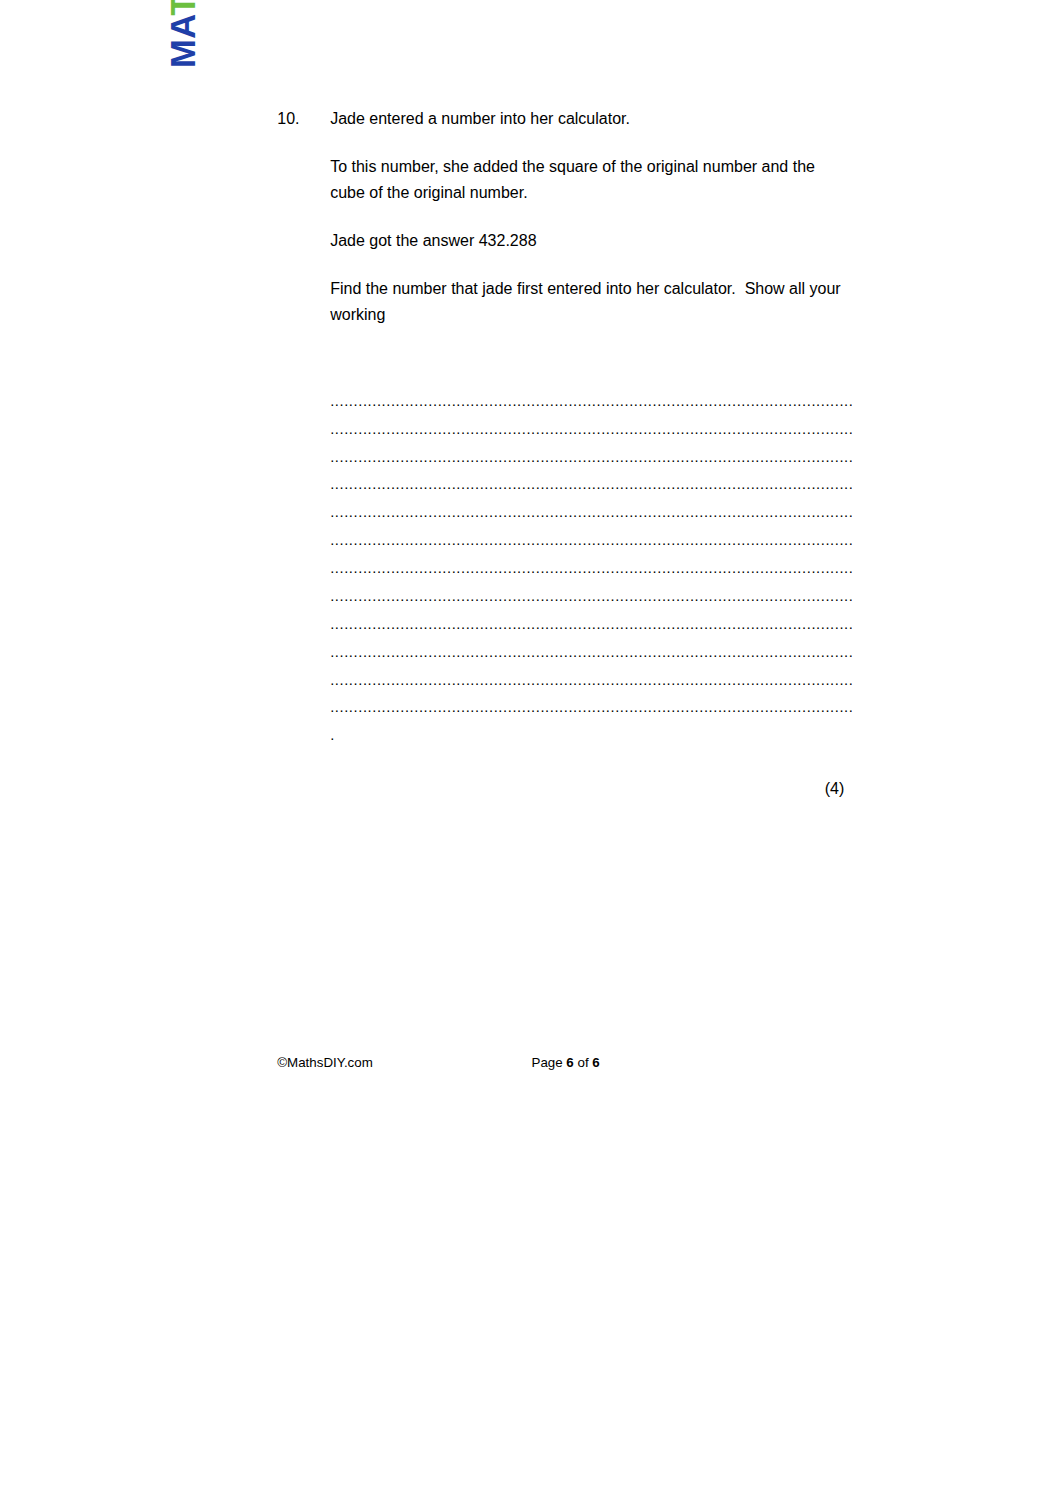MA THS DIY
10.
Jade entered a number into her calculator.
To this number, she added the square of the original number and the cube of the original number.
Jade got the answer 432.288
Find the number that jade first entered into her calculator. Show all your working
..............................................................................................................................
..............................................................................................................................
..............................................................................................................................
..............................................................................................................................
..............................................................................................................................
..............................................................................................................................
..............................................................................................................................
..............................................................................................................................
..............................................................................................................................
..............................................................................................................................
..............................................................................................................................
..............................................................................................................................
.
(4)
©MathsDIY.com
Page 6 of 6